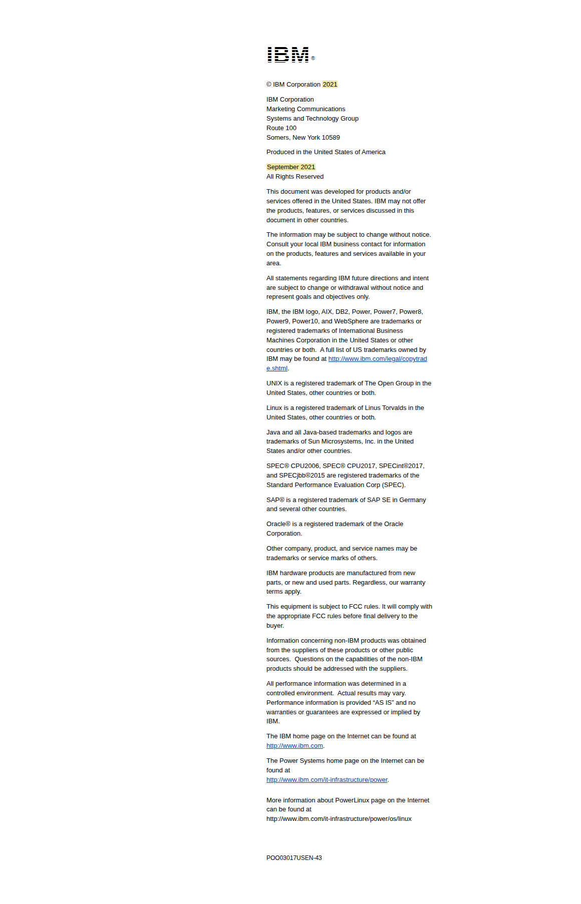IBM ®
© IBM Corporation 2021
IBM Corporation
Marketing Communications
Systems and Technology Group
Route 100
Somers, New York 10589
Produced in the United States of America
September 2021
All Rights Reserved
This document was developed for products and/or services offered in the United States. IBM may not offer the products, features, or services discussed in this document in other countries.
The information may be subject to change without notice. Consult your local IBM business contact for information on the products, features and services available in your area.
All statements regarding IBM future directions and intent are subject to change or withdrawal without notice and represent goals and objectives only.
IBM, the IBM logo, AIX, DB2, Power, Power7, Power8, Power9, Power10, and WebSphere are trademarks or registered trademarks of International Business Machines Corporation in the United States or other countries or both. A full list of US trademarks owned by IBM may be found at http://www.ibm.com/legal/copytrade.shtml.
UNIX is a registered trademark of The Open Group in the United States, other countries or both.
Linux is a registered trademark of Linus Torvalds in the United States, other countries or both.
Java and all Java-based trademarks and logos are trademarks of Sun Microsystems, Inc. in the United States and/or other countries.
SPEC® CPU2006, SPEC® CPU2017, SPECint®2017, and SPECjbb®2015 are registered trademarks of the Standard Performance Evaluation Corp (SPEC).
SAP® is a registered trademark of SAP SE in Germany and several other countries.
Oracle® is a registered trademark of the Oracle Corporation.
Other company, product, and service names may be trademarks or service marks of others.
IBM hardware products are manufactured from new parts, or new and used parts. Regardless, our warranty terms apply.
This equipment is subject to FCC rules. It will comply with the appropriate FCC rules before final delivery to the buyer.
Information concerning non-IBM products was obtained from the suppliers of these products or other public sources. Questions on the capabilities of the non-IBM products should be addressed with the suppliers.
All performance information was determined in a controlled environment. Actual results may vary. Performance information is provided “AS IS” and no warranties or guarantees are expressed or implied by IBM.
The IBM home page on the Internet can be found at
http://www.ibm.com.
The Power Systems home page on the Internet can be found at
http://www.ibm.com/it-infrastructure/power.
More information about PowerLinux page on the Internet can be found at
http://www.ibm.com/it-infrastructure/power/os/linux
POO03017USEN-43